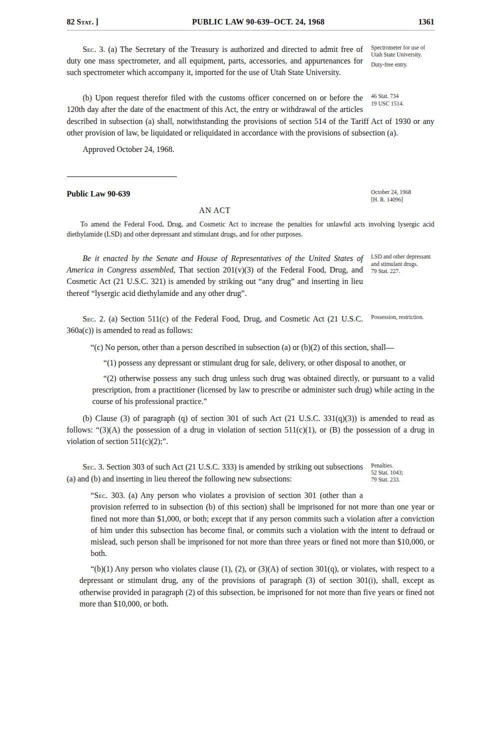82 Stat. ] PUBLIC LAW 90-639–OCT. 24, 1968 1361
Spectrometer for use of Utah State University.
Duty-free entry.
Sec. 3. (a) The Secretary of the Treasury is authorized and directed to admit free of duty one mass spectrometer, and all equipment, parts, accessories, and appurtenances for such spectrometer which accompany it, imported for the use of Utah State University.
46 Stat. 734
19 USC 1514.
(b) Upon request therefor filed with the customs officer concerned on or before the 120th day after the date of the enactment of this Act, the entry or withdrawal of the articles described in subsection (a) shall, notwithstanding the provisions of section 514 of the Tariff Act of 1930 or any other provision of law, be liquidated or reliquidated in accordance with the provisions of subsection (a).
Approved October 24, 1968.
October 24, 1968
[H. R. 14096]
Public Law 90-639
AN ACT
To amend the Federal Food, Drug, and Cosmetic Act to increase the penalties for unlawful acts involving lysergic acid diethylamide (LSD) and other depressant and stimulant drugs, and for other purposes.
LSD and other depressant and stimulant drugs.
79 Stat. 227.
Be it enacted by the Senate and House of Representatives of the United States of America in Congress assembled, That section 201(v)(3) of the Federal Food, Drug, and Cosmetic Act (21 U.S.C. 321) is amended by striking out “any drug” and inserting in lieu thereof “lysergic acid diethylamide and any other drug”.
Possession, restriction.
Sec. 2. (a) Section 511(c) of the Federal Food, Drug, and Cosmetic Act (21 U.S.C. 360a(c)) is amended to read as follows:
“(c) No person, other than a person described in subsection (a) or (b)(2) of this section, shall—
“(1) possess any depressant or stimulant drug for sale, delivery, or other disposal to another, or
“(2) otherwise possess any such drug unless such drug was obtained directly, or pursuant to a valid prescription, from a practitioner (licensed by law to prescribe or administer such drug) while acting in the course of his professional practice.”
(b) Clause (3) of paragraph (q) of section 301 of such Act (21 U.S.C. 331(q)(3)) is amended to read as follows: “(3)(A) the possession of a drug in violation of section 511(c)(1), or (B) the possession of a drug in violation of section 511(c)(2);”.
Penalties.
52 Stat. 1043;
79 Stat. 233.
Sec. 3. Section 303 of such Act (21 U.S.C. 333) is amended by striking out subsections (a) and (b) and inserting in lieu thereof the following new subsections:
“Sec. 303. (a) Any person who violates a provision of section 301 (other than a provision referred to in subsection (b) of this section) shall be imprisoned for not more than one year or fined not more than $1,000, or both; except that if any person commits such a violation after a conviction of him under this subsection has become final, or commits such a violation with the intent to defraud or mislead, such person shall be imprisoned for not more than three years or fined not more than $10,000, or both.
“(b)(1) Any person who violates clause (1), (2), or (3)(A) of section 301(q), or violates, with respect to a depressant or stimulant drug, any of the provisions of paragraph (3) of section 301(i), shall, except as otherwise provided in paragraph (2) of this subsection, be imprisoned for not more than five years or fined not more than $10,000, or both.